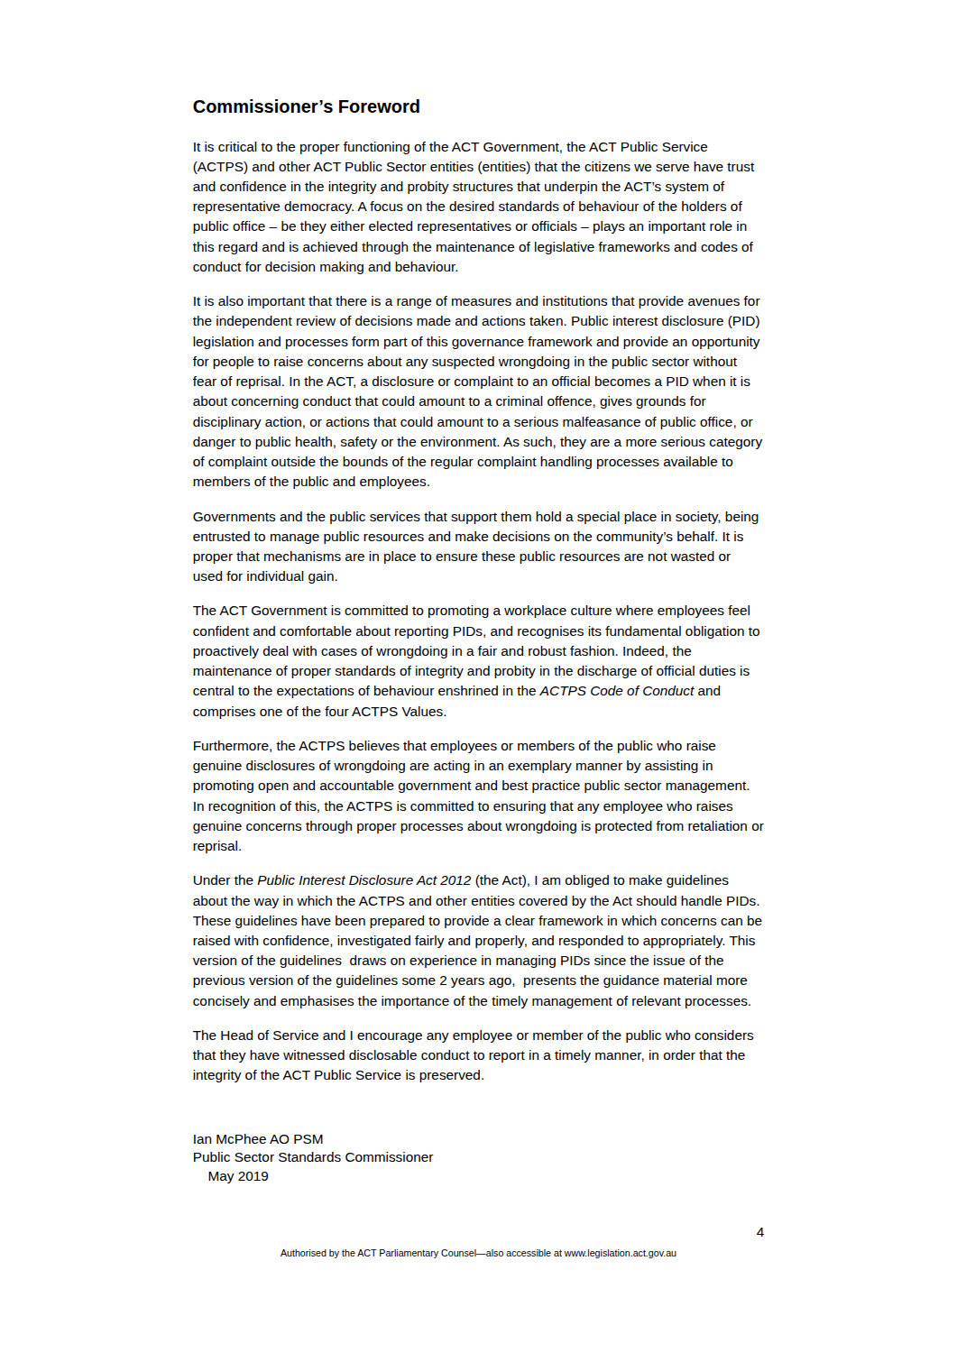Commissioner’s Foreword
It is critical to the proper functioning of the ACT Government, the ACT Public Service (ACTPS) and other ACT Public Sector entities (entities) that the citizens we serve have trust and confidence in the integrity and probity structures that underpin the ACT’s system of representative democracy. A focus on the desired standards of behaviour of the holders of public office – be they either elected representatives or officials – plays an important role in this regard and is achieved through the maintenance of legislative frameworks and codes of conduct for decision making and behaviour.
It is also important that there is a range of measures and institutions that provide avenues for the independent review of decisions made and actions taken. Public interest disclosure (PID) legislation and processes form part of this governance framework and provide an opportunity for people to raise concerns about any suspected wrongdoing in the public sector without fear of reprisal. In the ACT, a disclosure or complaint to an official becomes a PID when it is about concerning conduct that could amount to a criminal offence, gives grounds for disciplinary action, or actions that could amount to a serious malfeasance of public office, or danger to public health, safety or the environment. As such, they are a more serious category of complaint outside the bounds of the regular complaint handling processes available to members of the public and employees.
Governments and the public services that support them hold a special place in society, being entrusted to manage public resources and make decisions on the community’s behalf. It is proper that mechanisms are in place to ensure these public resources are not wasted or used for individual gain.
The ACT Government is committed to promoting a workplace culture where employees feel confident and comfortable about reporting PIDs, and recognises its fundamental obligation to proactively deal with cases of wrongdoing in a fair and robust fashion. Indeed, the maintenance of proper standards of integrity and probity in the discharge of official duties is central to the expectations of behaviour enshrined in the ACTPS Code of Conduct and comprises one of the four ACTPS Values.
Furthermore, the ACTPS believes that employees or members of the public who raise genuine disclosures of wrongdoing are acting in an exemplary manner by assisting in promoting open and accountable government and best practice public sector management. In recognition of this, the ACTPS is committed to ensuring that any employee who raises genuine concerns through proper processes about wrongdoing is protected from retaliation or reprisal.
Under the Public Interest Disclosure Act 2012 (the Act), I am obliged to make guidelines about the way in which the ACTPS and other entities covered by the Act should handle PIDs. These guidelines have been prepared to provide a clear framework in which concerns can be raised with confidence, investigated fairly and properly, and responded to appropriately. This version of the guidelines draws on experience in managing PIDs since the issue of the previous version of the guidelines some 2 years ago, presents the guidance material more concisely and emphasises the importance of the timely management of relevant processes.
The Head of Service and I encourage any employee or member of the public who considers that they have witnessed disclosable conduct to report in a timely manner, in order that the integrity of the ACT Public Service is preserved.
Ian McPhee AO PSM
Public Sector Standards Commissioner May 2019
4
Authorised by the ACT Parliamentary Counsel—also accessible at www.legislation.act.gov.au